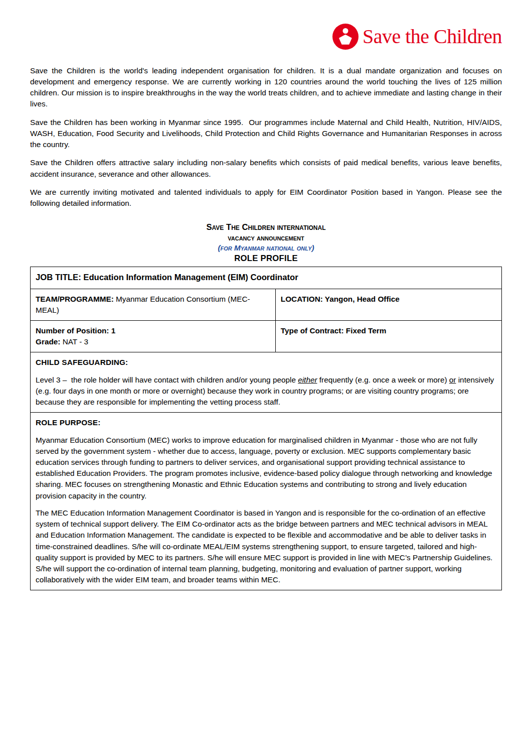Save the Children
Save the Children is the world's leading independent organisation for children. It is a dual mandate organization and focuses on development and emergency response. We are currently working in 120 countries around the world touching the lives of 125 million children. Our mission is to inspire breakthroughs in the way the world treats children, and to achieve immediate and lasting change in their lives.
Save the Children has been working in Myanmar since 1995. Our programmes include Maternal and Child Health, Nutrition, HIV/AIDS, WASH, Education, Food Security and Livelihoods, Child Protection and Child Rights Governance and Humanitarian Responses in across the country.
Save the Children offers attractive salary including non-salary benefits which consists of paid medical benefits, various leave benefits, accident insurance, severance and other allowances.
We are currently inviting motivated and talented individuals to apply for EIM Coordinator Position based in Yangon. Please see the following detailed information.
Save The Children international
vacancy announcement
(for Myanmar national only)
ROLE PROFILE
| JOB TITLE: Education Information Management (EIM) Coordinator |
| TEAM/PROGRAMME: Myanmar Education Consortium (MEC-MEAL) | LOCATION: Yangon, Head Office |
| Number of Position: 1 Grade: NAT - 3 | Type of Contract: Fixed Term |
| CHILD SAFEGUARDING: Level 3 – the role holder will have contact with children and/or young people either frequently (e.g. once a week or more) or intensively (e.g. four days in one month or more or overnight) because they work in country programs; or are visiting country programs; ore because they are responsible for implementing the vetting process staff. |
| ROLE PURPOSE: Myanmar Education Consortium (MEC) works to improve education for marginalised children in Myanmar - those who are not fully served by the government system - whether due to access, language, poverty or exclusion. MEC supports complementary basic education services through funding to partners to deliver services, and organisational support providing technical assistance to established Education Providers. The program promotes inclusive, evidence-based policy dialogue through networking and knowledge sharing. MEC focuses on strengthening Monastic and Ethnic Education systems and contributing to strong and lively education provision capacity in the country. The MEC Education Information Management Coordinator is based in Yangon and is responsible for the co-ordination of an effective system of technical support delivery. The EIM Co-ordinator acts as the bridge between partners and MEC technical advisors in MEAL and Education Information Management. The candidate is expected to be flexible and accommodative and be able to deliver tasks in time-constrained deadlines. S/he will co-ordinate MEAL/EIM systems strengthening support, to ensure targeted, tailored and high-quality support is provided by MEC to its partners. S/he will ensure MEC support is provided in line with MEC’s Partnership Guidelines. S/he will support the co-ordination of internal team planning, budgeting, monitoring and evaluation of partner support, working collaboratively with the wider EIM team, and broader teams within MEC. |